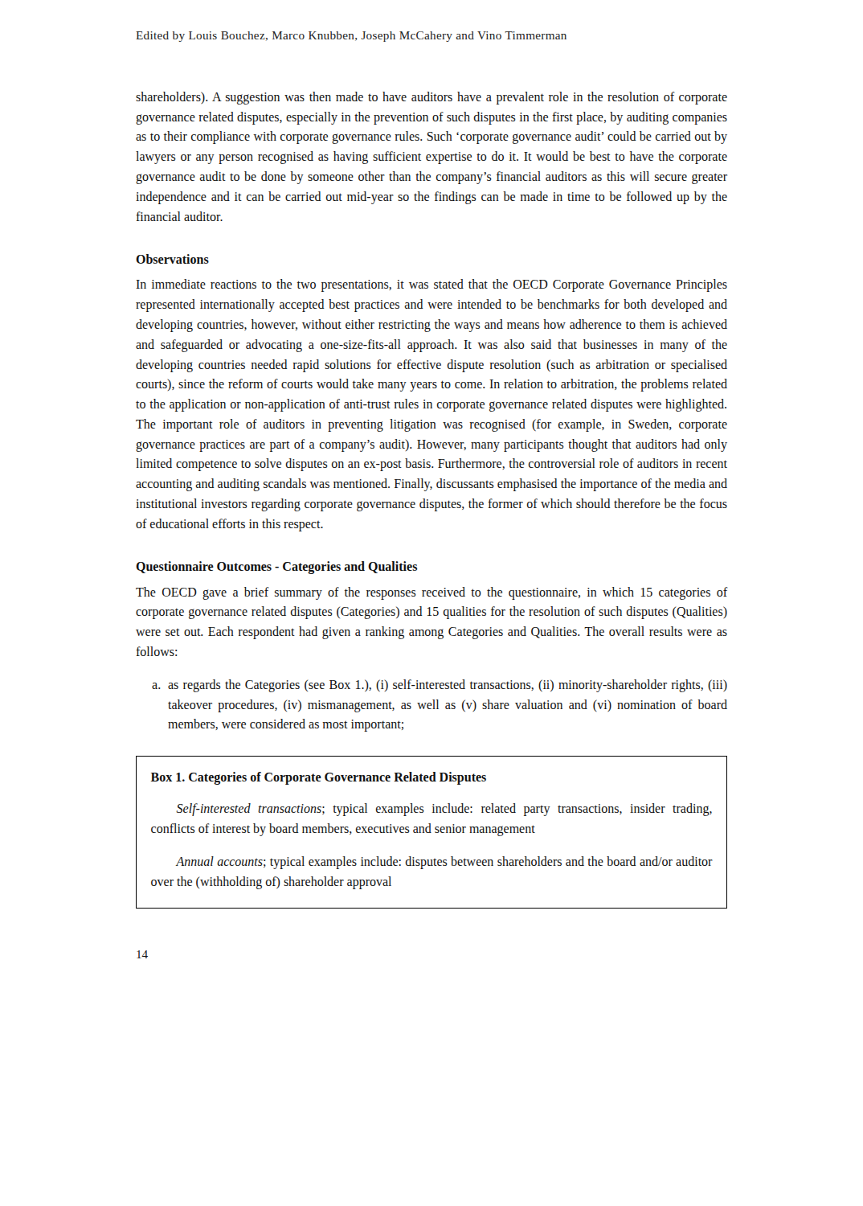Edited by Louis Bouchez, Marco Knubben, Joseph McCahery and Vino Timmerman
shareholders). A suggestion was then made to have auditors have a prevalent role in the resolution of corporate governance related disputes, especially in the prevention of such disputes in the first place, by auditing companies as to their compliance with corporate governance rules. Such ‘corporate governance audit’ could be carried out by lawyers or any person recognised as having sufficient expertise to do it. It would be best to have the corporate governance audit to be done by someone other than the company’s financial auditors as this will secure greater independence and it can be carried out mid-year so the findings can be made in time to be followed up by the financial auditor.
Observations
In immediate reactions to the two presentations, it was stated that the OECD Corporate Governance Principles represented internationally accepted best practices and were intended to be benchmarks for both developed and developing countries, however, without either restricting the ways and means how adherence to them is achieved and safeguarded or advocating a one-size-fits-all approach. It was also said that businesses in many of the developing countries needed rapid solutions for effective dispute resolution (such as arbitration or specialised courts), since the reform of courts would take many years to come. In relation to arbitration, the problems related to the application or non-application of anti-trust rules in corporate governance related disputes were highlighted. The important role of auditors in preventing litigation was recognised (for example, in Sweden, corporate governance practices are part of a company’s audit). However, many participants thought that auditors had only limited competence to solve disputes on an ex-post basis. Furthermore, the controversial role of auditors in recent accounting and auditing scandals was mentioned. Finally, discussants emphasised the importance of the media and institutional investors regarding corporate governance disputes, the former of which should therefore be the focus of educational efforts in this respect.
Questionnaire Outcomes - Categories and Qualities
The OECD gave a brief summary of the responses received to the questionnaire, in which 15 categories of corporate governance related disputes (Categories) and 15 qualities for the resolution of such disputes (Qualities) were set out. Each respondent had given a ranking among Categories and Qualities. The overall results were as follows:
as regards the Categories (see Box 1.), (i) self-interested transactions, (ii) minority-shareholder rights, (iii) takeover procedures, (iv) mismanagement, as well as (v) share valuation and (vi) nomination of board members, were considered as most important;
Box 1. Categories of Corporate Governance Related Disputes
Self-interested transactions; typical examples include: related party transactions, insider trading, conflicts of interest by board members, executives and senior management
Annual accounts; typical examples include: disputes between shareholders and the board and/or auditor over the (withholding of) shareholder approval
14